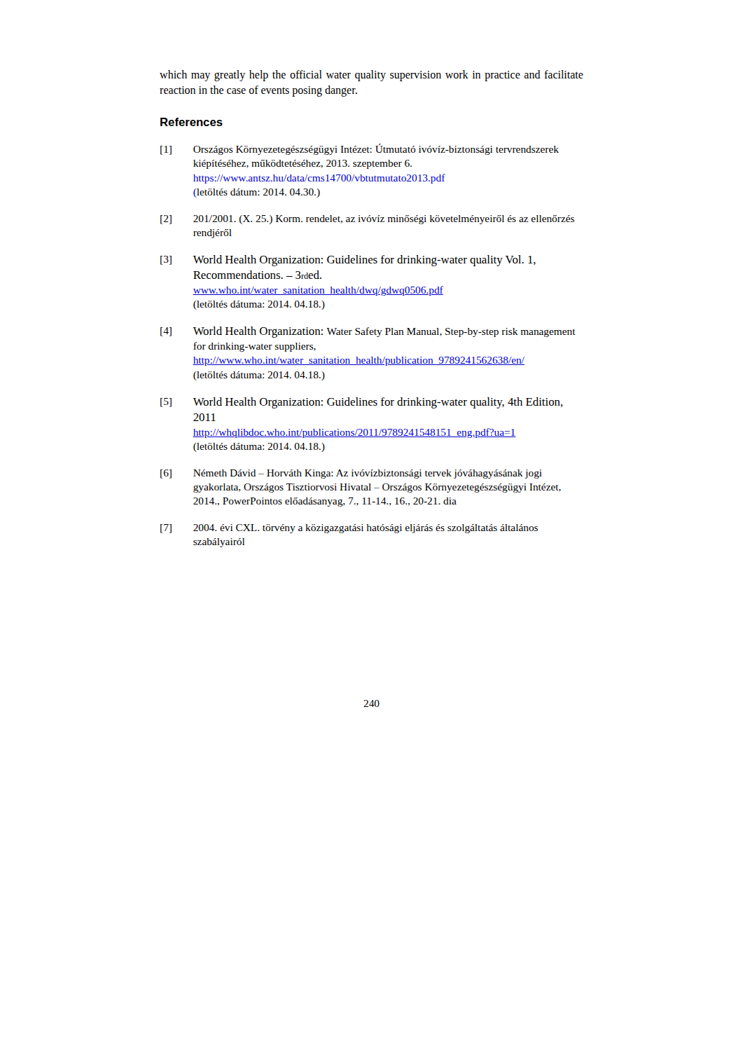which may greatly help the official water quality supervision work in practice and facilitate reaction in the case of events posing danger.
References
[1] Országos Környezetegészségügyi Intézet: Útmutató ivóvíz-biztonsági tervrendszerek kiépítéséhez, működtetéséhez, 2013. szeptember 6.
https://www.antsz.hu/data/cms14700/vbtutmutato2013.pdf
(letöltés dátum: 2014. 04.30.)
[2] 201/2001. (X. 25.) Korm. rendelet, az ivóvíz minőségi követelményeiről és az ellenőrzés rendjéről
[3] World Health Organization: Guidelines for drinking-water quality Vol. 1, Recommendations. – 3rded.
www.who.int/water_sanitation_health/dwq/gdwq0506.pdf
(letöltés dátuma: 2014. 04.18.)
[4] World Health Organization: Water Safety Plan Manual, Step-by-step risk management for drinking-water suppliers,
http://www.who.int/water_sanitation_health/publication_9789241562638/en/
(letöltés dátuma: 2014. 04.18.)
[5] World Health Organization: Guidelines for drinking-water quality, 4th Edition, 2011
http://whqlibdoc.who.int/publications/2011/9789241548151_eng.pdf?ua=1
(letöltés dátuma: 2014. 04.18.)
[6] Németh Dávid – Horváth Kinga: Az ivóvízbiztonsági tervek jóváhagyásának jogi gyakorlata, Országos Tisztiorvosi Hivatal – Országos Környezetegészségügyi Intézet, 2014., PowerPointos előadásanyag, 7., 11-14., 16., 20-21. dia
[7] 2004. évi CXL. törvény a közigazgatási hatósági eljárás és szolgáltatás általános szabályairól
240